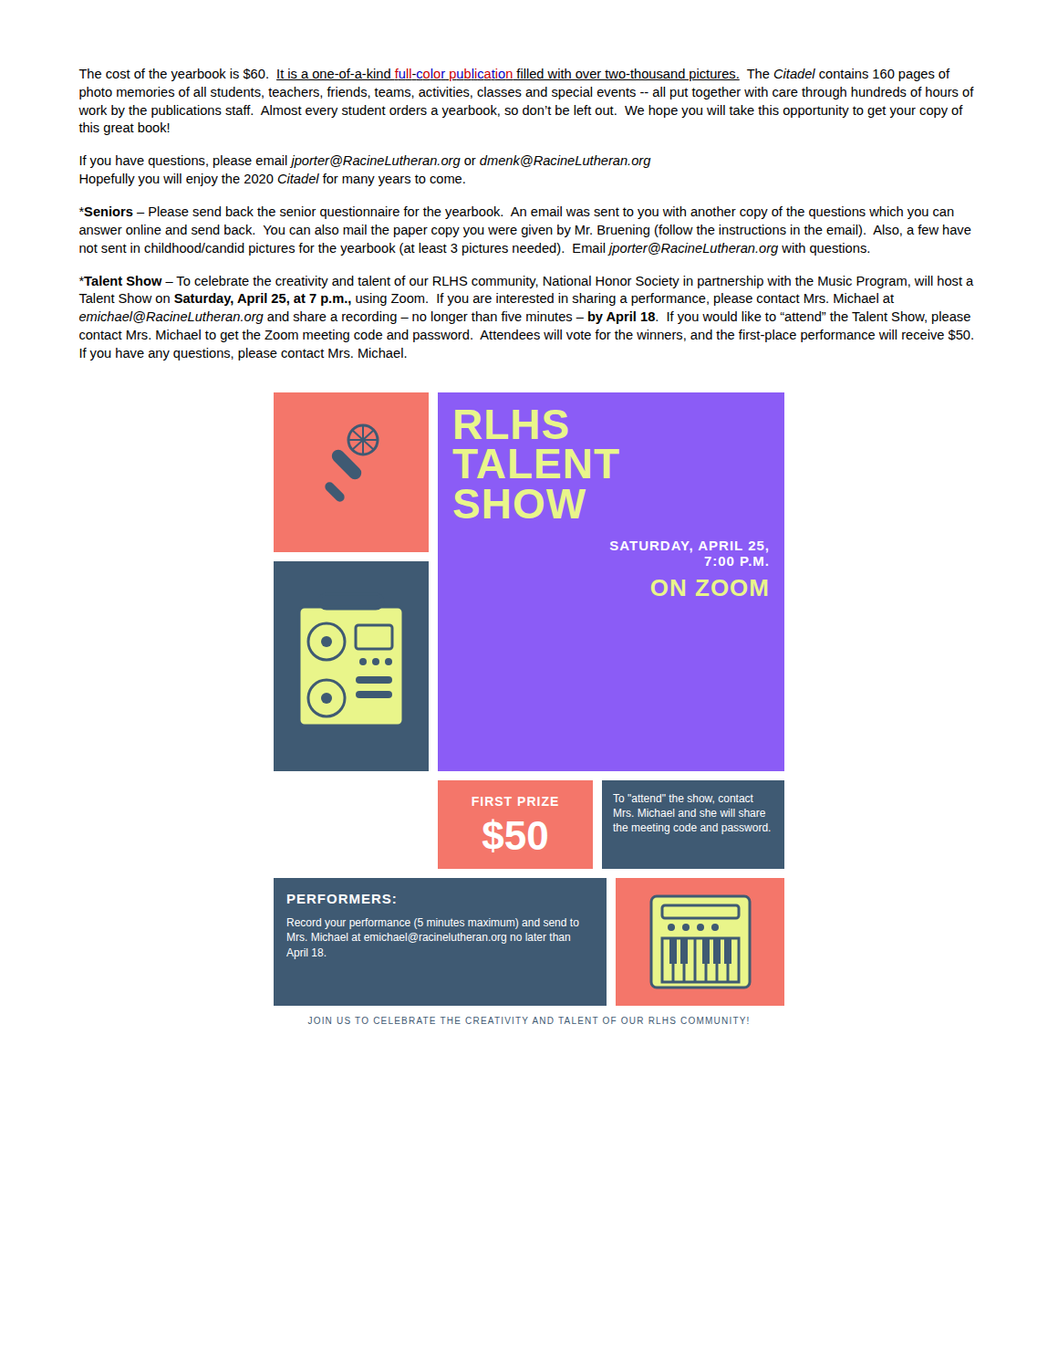The cost of the yearbook is $60. It is a one-of-a-kind full-color publication filled with over two-thousand pictures. The Citadel contains 160 pages of photo memories of all students, teachers, friends, teams, activities, classes and special events -- all put together with care through hundreds of hours of work by the publications staff. Almost every student orders a yearbook, so don’t be left out. We hope you will take this opportunity to get your copy of this great book!
If you have questions, please email jporter@RacineLutheran.org or dmenk@RacineLutheran.org
Hopefully you will enjoy the 2020 Citadel for many years to come.
*Seniors – Please send back the senior questionnaire for the yearbook. An email was sent to you with another copy of the questions which you can answer online and send back. You can also mail the paper copy you were given by Mr. Bruening (follow the instructions in the email). Also, a few have not sent in childhood/candid pictures for the yearbook (at least 3 pictures needed). Email jporter@RacineLutheran.org with questions.
*Talent Show – To celebrate the creativity and talent of our RLHS community, National Honor Society in partnership with the Music Program, will host a Talent Show on Saturday, April 25, at 7 p.m., using Zoom. If you are interested in sharing a performance, please contact Mrs. Michael at emichael@RacineLutheran.org and share a recording – no longer than five minutes – by April 18. If you would like to “attend” the Talent Show, please contact Mrs. Michael to get the Zoom meeting code and password. Attendees will vote for the winners, and the first-place performance will receive $50. If you have any questions, please contact Mrs. Michael.
RLHS
TALENT
SHOW
SATURDAY, APRIL 25,
7:00 P.M.
ON ZOOM
FIRST PRIZE
$50
To "attend" the show, contact Mrs. Michael and she will share the meeting code and password.
PERFORMERS:
Record your performance (5 minutes maximum) and send to Mrs. Michael at emichael@racinelutheran.org no later than April 18.
Join us to celebrate the creativity and talent of our RLHS community!